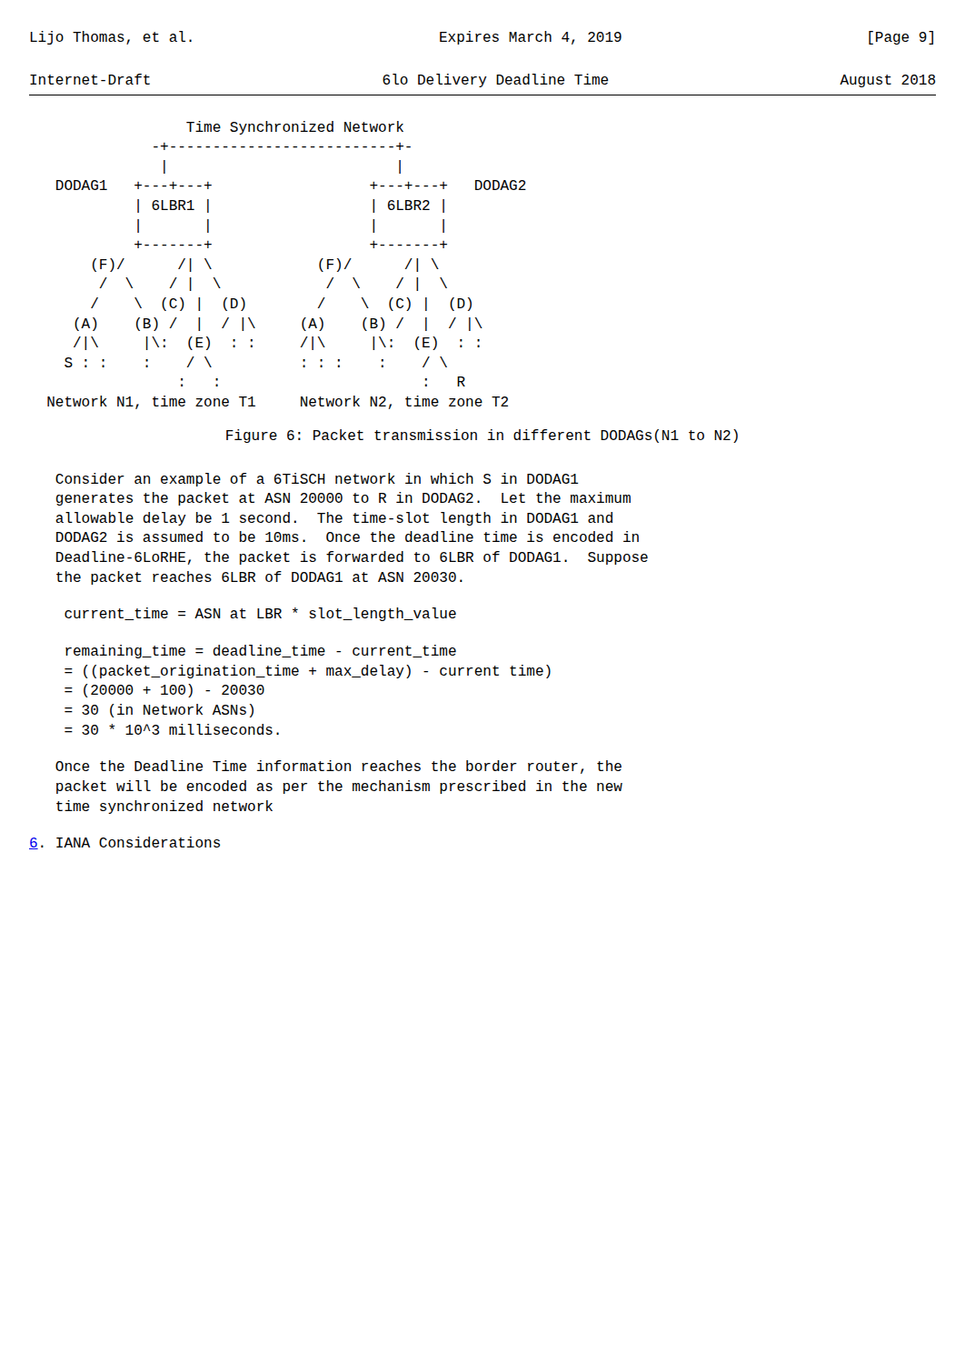Lijo Thomas, et al. Expires March 4, 2019[Page 9]
Internet-Draft 6lo Delivery Deadline Time August 2018
                  Time Synchronized Network
              -+--------------------------+-
               |                          |
   DODAG1   +---+---+                  +---+---+   DODAG2
            | 6LBR1 |                  | 6LBR2 |
            |       |                  |       |
            +-------+                  +-------+
       (F)/      /| \            (F)/      /| \
        /  \    / |  \            /  \    / |  \
       /    \  (C) |  (D)        /    \  (C) |  (D)
     (A)    (B) /  |  / |\     (A)    (B) /  |  / |\
     /|\     |\:  (E)  : :     /|\     |\:  (E)  : :
    S : :    :    / \          : : :    :    / \
                 :   :                       :   R
  Network N1, time zone T1     Network N2, time zone T2
Figure 6: Packet transmission in different DODAGs(N1 to N2)
Consider an example of a 6TiSCH network in which S in DODAG1 generates the packet at ASN 20000 to R in DODAG2. Let the maximum allowable delay be 1 second. The time-slot length in DODAG1 and DODAG2 is assumed to be 10ms. Once the deadline time is encoded in Deadline-6LoRHE, the packet is forwarded to 6LBR of DODAG1. Suppose the packet reaches 6LBR of DODAG1 at ASN 20030.
    current_time = ASN at LBR * slot_length_value
    remaining_time = deadline_time - current_time
    = ((packet_origination_time + max_delay) - current time)
    = (20000 + 100) - 20030
    = 30 (in Network ASNs)
    = 30 * 10^3 milliseconds.
Once the Deadline Time information reaches the border router, the packet will be encoded as per the mechanism prescribed in the new time synchronized network
6. IANA Considerations